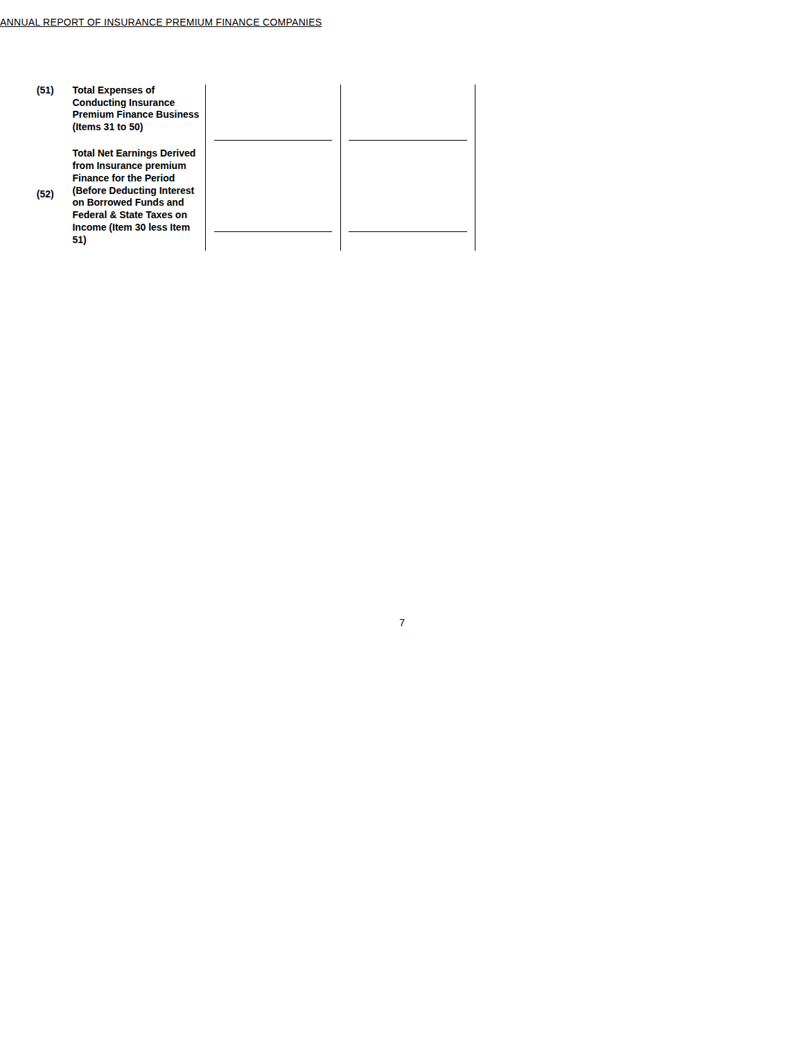ANNUAL REPORT OF INSURANCE PREMIUM FINANCE COMPANIES
| (51) | Total Expenses of Conducting Insurance Premium Finance Business (Items 31 to 50) | | |
| (52) | Total Net Earnings Derived from Insurance premium Finance for the Period (Before Deducting Interest on Borrowed Funds and Federal & State Taxes on Income (Item 30 less Item 51) | | |
7